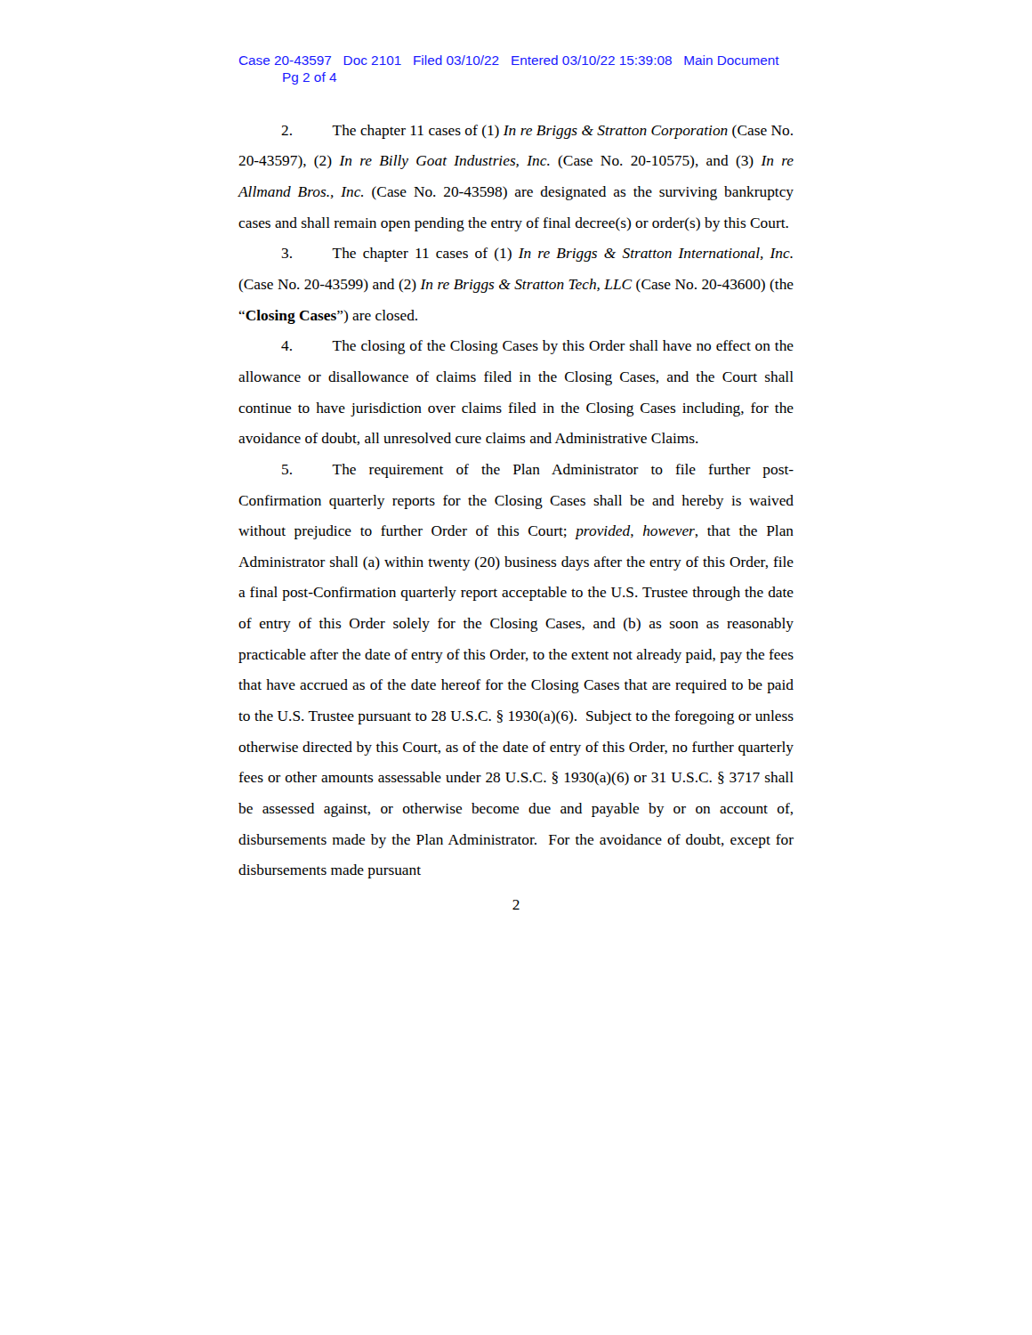Case 20-43597 Doc 2101 Filed 03/10/22 Entered 03/10/22 15:39:08 Main Document
Pg 2 of 4
2. The chapter 11 cases of (1) In re Briggs & Stratton Corporation (Case No. 20-43597), (2) In re Billy Goat Industries, Inc. (Case No. 20-10575), and (3) In re Allmand Bros., Inc. (Case No. 20-43598) are designated as the surviving bankruptcy cases and shall remain open pending the entry of final decree(s) or order(s) by this Court.
3. The chapter 11 cases of (1) In re Briggs & Stratton International, Inc. (Case No. 20-43599) and (2) In re Briggs & Stratton Tech, LLC (Case No. 20-43600) (the “Closing Cases”) are closed.
4. The closing of the Closing Cases by this Order shall have no effect on the allowance or disallowance of claims filed in the Closing Cases, and the Court shall continue to have jurisdiction over claims filed in the Closing Cases including, for the avoidance of doubt, all unresolved cure claims and Administrative Claims.
5. The requirement of the Plan Administrator to file further post-Confirmation quarterly reports for the Closing Cases shall be and hereby is waived without prejudice to further Order of this Court; provided, however, that the Plan Administrator shall (a) within twenty (20) business days after the entry of this Order, file a final post-Confirmation quarterly report acceptable to the U.S. Trustee through the date of entry of this Order solely for the Closing Cases, and (b) as soon as reasonably practicable after the date of entry of this Order, to the extent not already paid, pay the fees that have accrued as of the date hereof for the Closing Cases that are required to be paid to the U.S. Trustee pursuant to 28 U.S.C. § 1930(a)(6). Subject to the foregoing or unless otherwise directed by this Court, as of the date of entry of this Order, no further quarterly fees or other amounts assessable under 28 U.S.C. § 1930(a)(6) or 31 U.S.C. § 3717 shall be assessed against, or otherwise become due and payable by or on account of, disbursements made by the Plan Administrator. For the avoidance of doubt, except for disbursements made pursuant
2